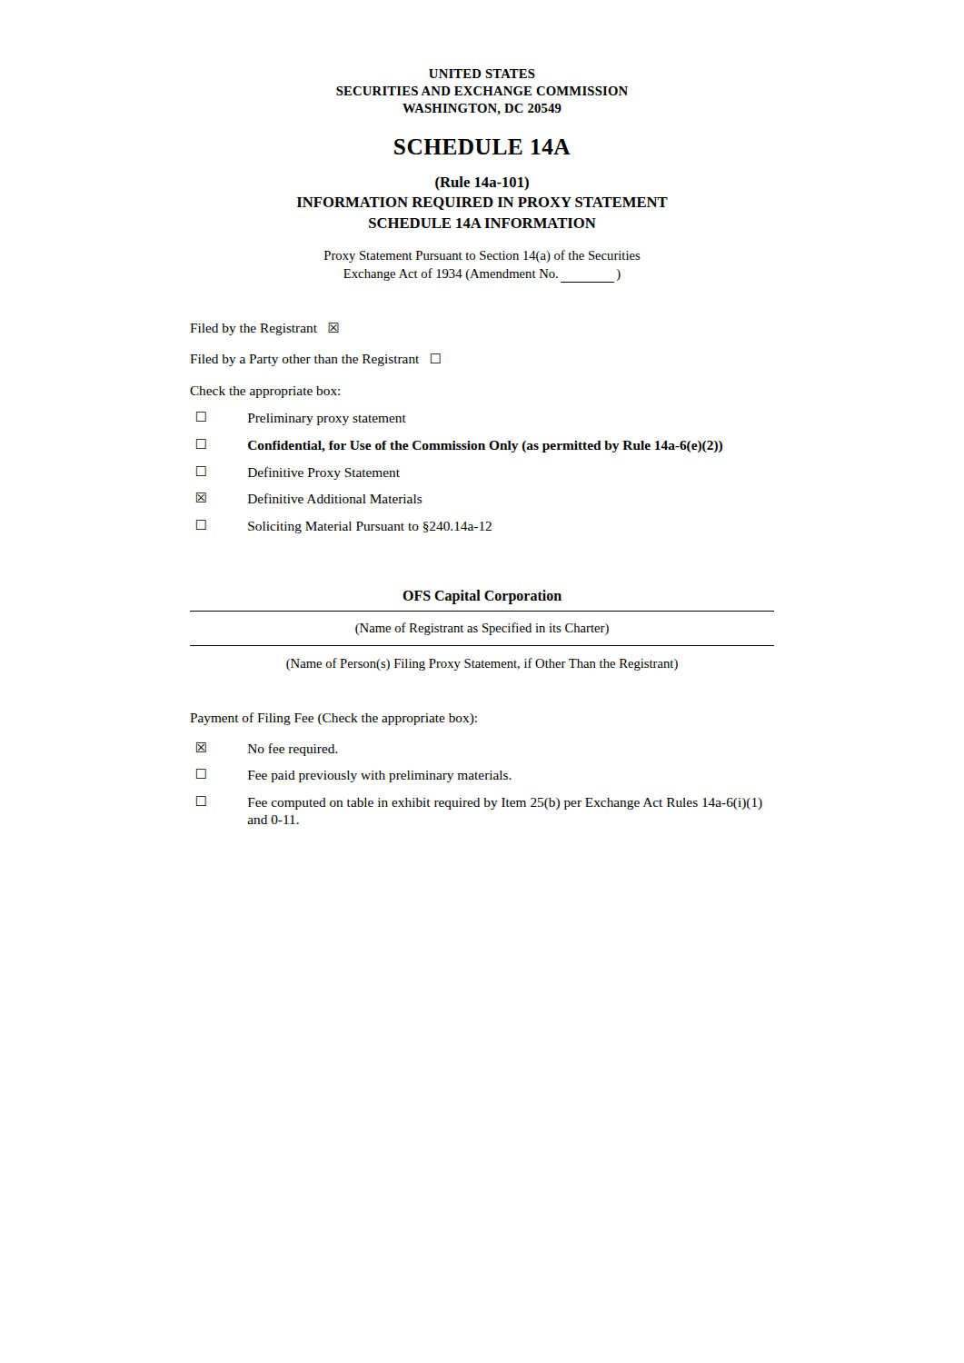UNITED STATES
SECURITIES AND EXCHANGE COMMISSION
WASHINGTON, DC 20549
SCHEDULE 14A
(Rule 14a-101)
INFORMATION REQUIRED IN PROXY STATEMENT
SCHEDULE 14A INFORMATION
Proxy Statement Pursuant to Section 14(a) of the Securities
Exchange Act of 1934 (Amendment No. )
Filed by the Registrant ☒
Filed by a Party other than the Registrant ☐
Check the appropriate box:
| ☐ | Preliminary proxy statement |
| ☐ | Confidential, for Use of the Commission Only (as permitted by Rule 14a-6(e)(2)) |
| ☐ | Definitive Proxy Statement |
| ☒ | Definitive Additional Materials |
| ☐ | Soliciting Material Pursuant to §240.14a-12 |
OFS Capital Corporation
(Name of Registrant as Specified in its Charter)
(Name of Person(s) Filing Proxy Statement, if Other Than the Registrant)
Payment of Filing Fee (Check the appropriate box):
| ☒ | No fee required. |
| ☐ | Fee paid previously with preliminary materials. |
| ☐ | Fee computed on table in exhibit required by Item 25(b) per Exchange Act Rules 14a-6(i)(1) and 0-11. |